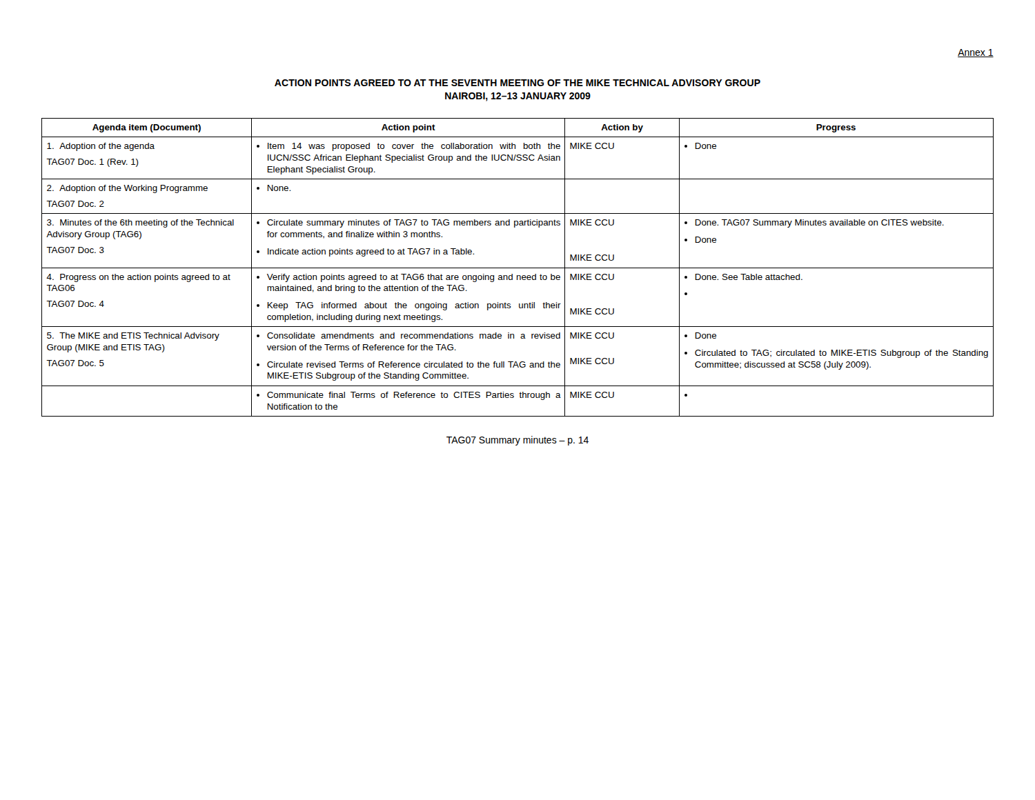Annex 1
Action points agreed to at the seventh meeting of the MIKE Technical Advisory Group
Nairobi, 12–13 January 2009
| Agenda item (Document) | Action point | Action by | Progress |
| --- | --- | --- | --- |
| 1. Adoption of the agenda TAG07 Doc. 1 (Rev. 1) | Item 14 was proposed to cover the collaboration with both the IUCN/SSC African Elephant Specialist Group and the IUCN/SSC Asian Elephant Specialist Group. | MIKE CCU | Done |
| 2. Adoption of the Working Programme TAG07 Doc. 2 | None. | | |
| 3. Minutes of the 6th meeting of the Technical Advisory Group (TAG6) TAG07 Doc. 3 | Circulate summary minutes of TAG7 to TAG members and participants for comments, and finalize within 3 months. Indicate action points agreed to at TAG7 in a Table. | MIKE CCU MIKE CCU | Done. TAG07 Summary Minutes available on CITES website. Done |
| 4. Progress on the action points agreed to at TAG06 TAG07 Doc. 4 | Verify action points agreed to at TAG6 that are ongoing and need to be maintained, and bring to the attention of the TAG. Keep TAG informed about the ongoing action points until their completion, including during next meetings. | MIKE CCU MIKE CCU | Done. See Table attached. |
| 5. The MIKE and ETIS Technical Advisory Group (MIKE and ETIS TAG) TAG07 Doc. 5 | Consolidate amendments and recommendations made in a revised version of the Terms of Reference for the TAG. Circulate revised Terms of Reference circulated to the full TAG and the MIKE-ETIS Subgroup of the Standing Committee. | MIKE CCU MIKE CCU | Done Circulated to TAG; circulated to MIKE-ETIS Subgroup of the Standing Committee; discussed at SC58 (July 2009). |
| | Communicate final Terms of Reference to CITES Parties through a Notification to the | MIKE CCU | |
TAG07 Summary minutes – p. 14